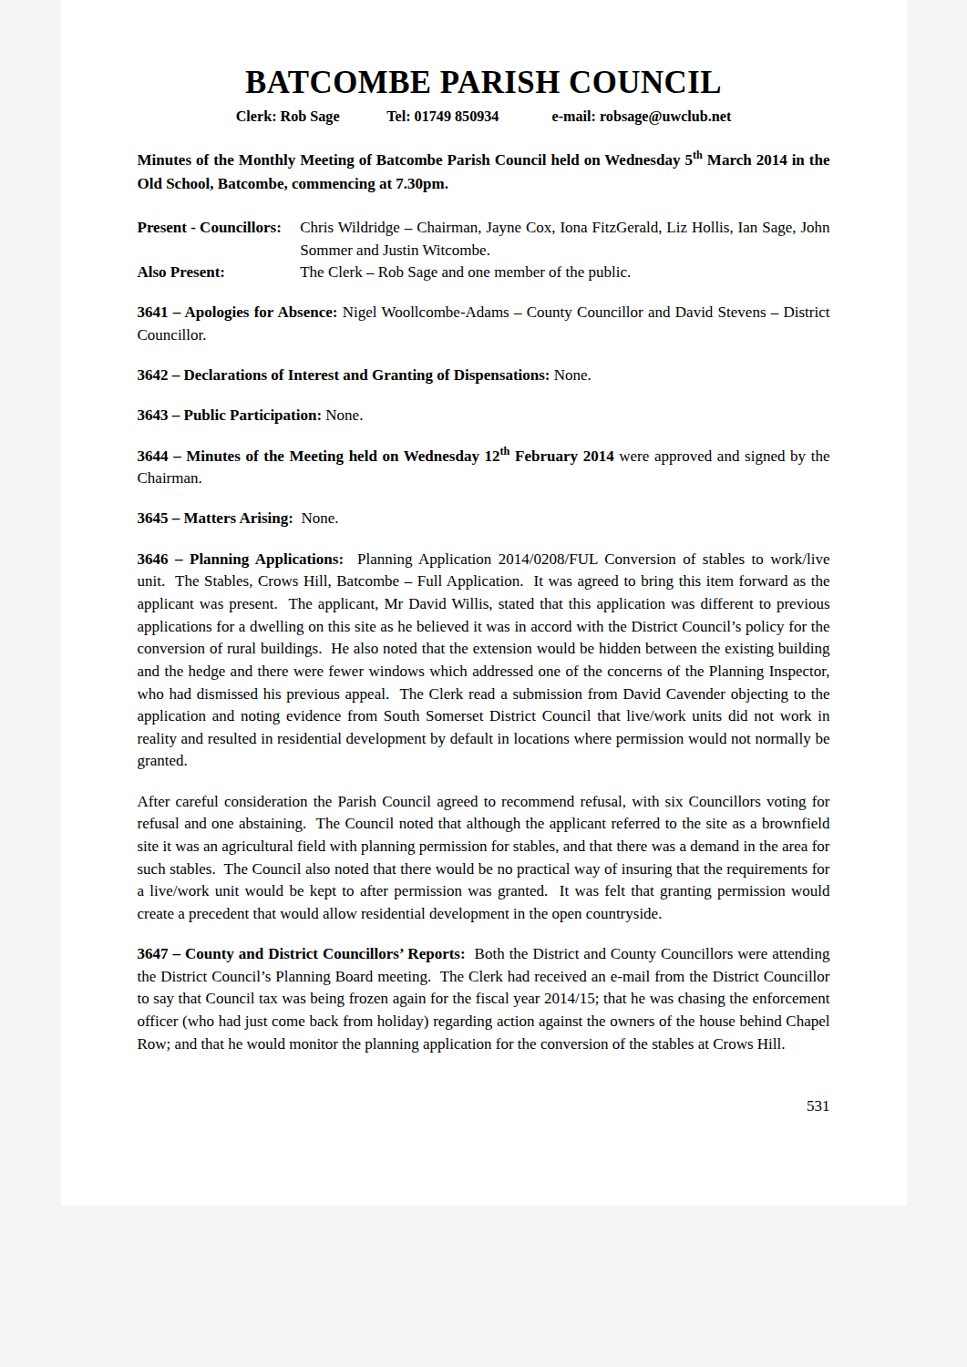BATCOMBE PARISH COUNCIL
Clerk: Rob Sage Tel: 01749 850934 e-mail: robsage@uwclub.net
Minutes of the Monthly Meeting of Batcombe Parish Council held on Wednesday 5th March 2014 in the Old School, Batcombe, commencing at 7.30pm.
| Present - Councillors: | Chris Wildridge – Chairman, Jayne Cox, Iona FitzGerald, Liz Hollis, Ian Sage, John Sommer and Justin Witcombe. |
| Also Present: | The Clerk – Rob Sage and one member of the public. |
3641 – Apologies for Absence: Nigel Woollcombe-Adams – County Councillor and David Stevens – District Councillor.
3642 – Declarations of Interest and Granting of Dispensations: None.
3643 – Public Participation: None.
3644 – Minutes of the Meeting held on Wednesday 12th February 2014 were approved and signed by the Chairman.
3645 – Matters Arising: None.
3646 – Planning Applications: Planning Application 2014/0208/FUL Conversion of stables to work/live unit. The Stables, Crows Hill, Batcombe – Full Application. It was agreed to bring this item forward as the applicant was present. The applicant, Mr David Willis, stated that this application was different to previous applications for a dwelling on this site as he believed it was in accord with the District Council’s policy for the conversion of rural buildings. He also noted that the extension would be hidden between the existing building and the hedge and there were fewer windows which addressed one of the concerns of the Planning Inspector, who had dismissed his previous appeal. The Clerk read a submission from David Cavender objecting to the application and noting evidence from South Somerset District Council that live/work units did not work in reality and resulted in residential development by default in locations where permission would not normally be granted.
After careful consideration the Parish Council agreed to recommend refusal, with six Councillors voting for refusal and one abstaining. The Council noted that although the applicant referred to the site as a brownfield site it was an agricultural field with planning permission for stables, and that there was a demand in the area for such stables. The Council also noted that there would be no practical way of insuring that the requirements for a live/work unit would be kept to after permission was granted. It was felt that granting permission would create a precedent that would allow residential development in the open countryside.
3647 – County and District Councillors’ Reports: Both the District and County Councillors were attending the District Council’s Planning Board meeting. The Clerk had received an e-mail from the District Councillor to say that Council tax was being frozen again for the fiscal year 2014/15; that he was chasing the enforcement officer (who had just come back from holiday) regarding action against the owners of the house behind Chapel Row; and that he would monitor the planning application for the conversion of the stables at Crows Hill.
531